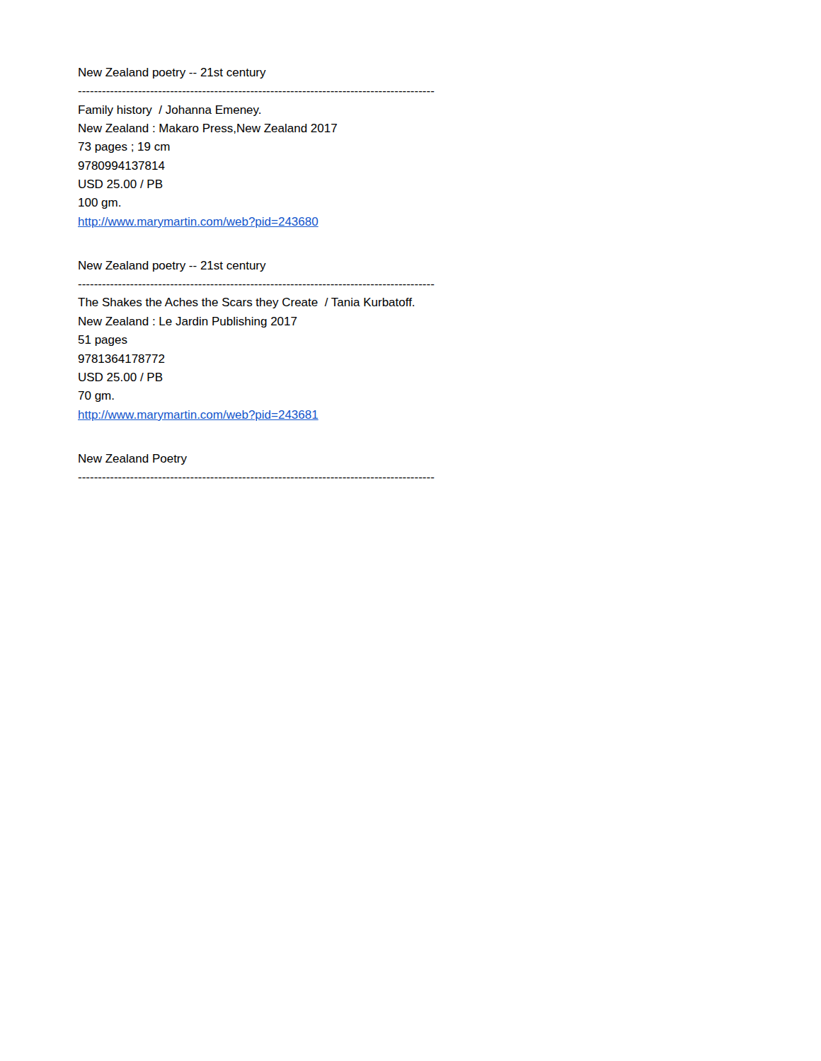New Zealand poetry -- 21st century
-----------------------------------------------------------------------------------------
Family history / Johanna Emeney.
New Zealand : Makaro Press,New Zealand 2017
73 pages ; 19 cm
9780994137814
USD 25.00 / PB
100 gm.
http://www.marymartin.com/web?pid=243680
New Zealand poetry -- 21st century
-----------------------------------------------------------------------------------------
The Shakes the Aches the Scars they Create / Tania Kurbatoff.
New Zealand : Le Jardin Publishing 2017
51 pages
9781364178772
USD 25.00 / PB
70 gm.
http://www.marymartin.com/web?pid=243681
New Zealand Poetry
-----------------------------------------------------------------------------------------